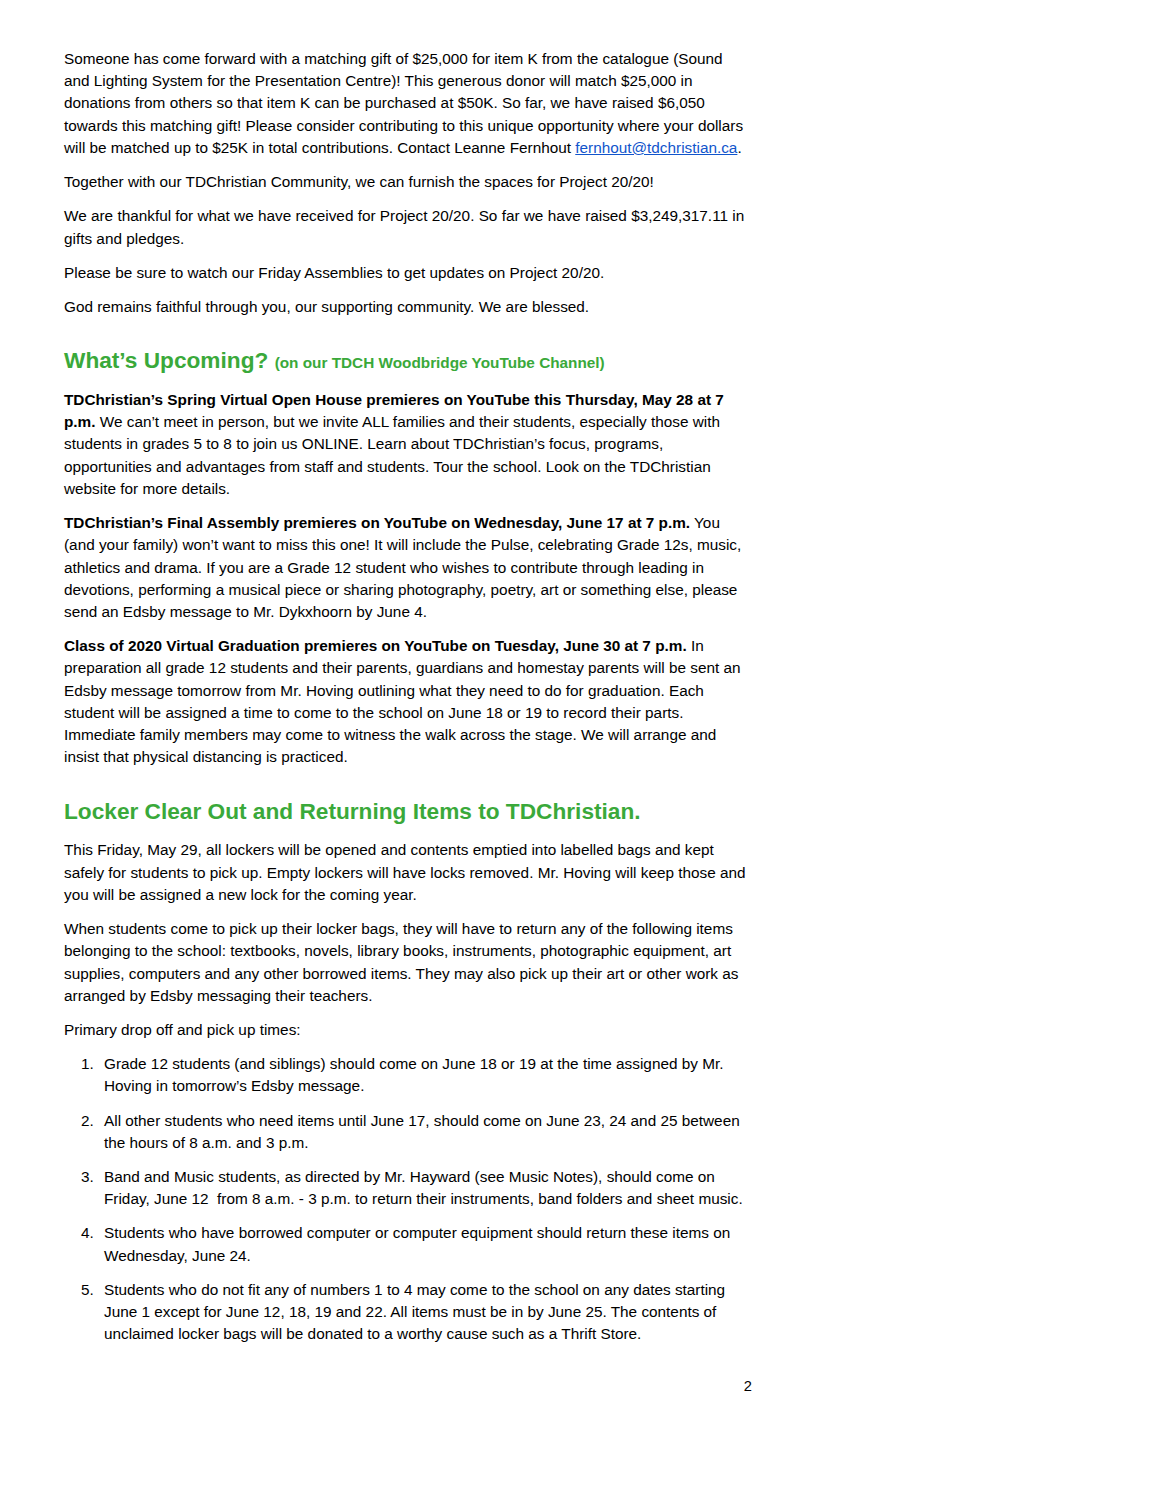Someone has come forward with a matching gift of $25,000 for item K from the catalogue (Sound and Lighting System for the Presentation Centre)! This generous donor will match $25,000 in donations from others so that item K can be purchased at $50K. So far, we have raised $6,050 towards this matching gift! Please consider contributing to this unique opportunity where your dollars will be matched up to $25K in total contributions. Contact Leanne Fernhout fernhout@tdchristian.ca.
Together with our TDChristian Community, we can furnish the spaces for Project 20/20!
We are thankful for what we have received for Project 20/20. So far we have raised $3,249,317.11 in gifts and pledges.
Please be sure to watch our Friday Assemblies to get updates on Project 20/20.
God remains faithful through you, our supporting community. We are blessed.
What’s Upcoming? (on our TDCH Woodbridge YouTube Channel)
TDChristian’s Spring Virtual Open House premieres on YouTube this Thursday, May 28 at 7 p.m. We can’t meet in person, but we invite ALL families and their students, especially those with students in grades 5 to 8 to join us ONLINE. Learn about TDChristian’s focus, programs, opportunities and advantages from staff and students. Tour the school. Look on the TDChristian website for more details.
TDChristian’s Final Assembly premieres on YouTube on Wednesday, June 17 at 7 p.m. You (and your family) won’t want to miss this one! It will include the Pulse, celebrating Grade 12s, music, athletics and drama. If you are a Grade 12 student who wishes to contribute through leading in devotions, performing a musical piece or sharing photography, poetry, art or something else, please send an Edsby message to Mr. Dykxhoorn by June 4.
Class of 2020 Virtual Graduation premieres on YouTube on Tuesday, June 30 at 7 p.m. In preparation all grade 12 students and their parents, guardians and homestay parents will be sent an Edsby message tomorrow from Mr. Hoving outlining what they need to do for graduation. Each student will be assigned a time to come to the school on June 18 or 19 to record their parts. Immediate family members may come to witness the walk across the stage. We will arrange and insist that physical distancing is practiced.
Locker Clear Out and Returning Items to TDChristian.
This Friday, May 29, all lockers will be opened and contents emptied into labelled bags and kept safely for students to pick up. Empty lockers will have locks removed. Mr. Hoving will keep those and you will be assigned a new lock for the coming year.
When students come to pick up their locker bags, they will have to return any of the following items belonging to the school: textbooks, novels, library books, instruments, photographic equipment, art supplies, computers and any other borrowed items. They may also pick up their art or other work as arranged by Edsby messaging their teachers.
Primary drop off and pick up times:
Grade 12 students (and siblings) should come on June 18 or 19 at the time assigned by Mr. Hoving in tomorrow’s Edsby message.
All other students who need items until June 17, should come on June 23, 24 and 25 between the hours of 8 a.m. and 3 p.m.
Band and Music students, as directed by Mr. Hayward (see Music Notes), should come on Friday, June 12 from 8 a.m. - 3 p.m. to return their instruments, band folders and sheet music.
Students who have borrowed computer or computer equipment should return these items on Wednesday, June 24.
Students who do not fit any of numbers 1 to 4 may come to the school on any dates starting June 1 except for June 12, 18, 19 and 22. All items must be in by June 25. The contents of unclaimed locker bags will be donated to a worthy cause such as a Thrift Store.
2